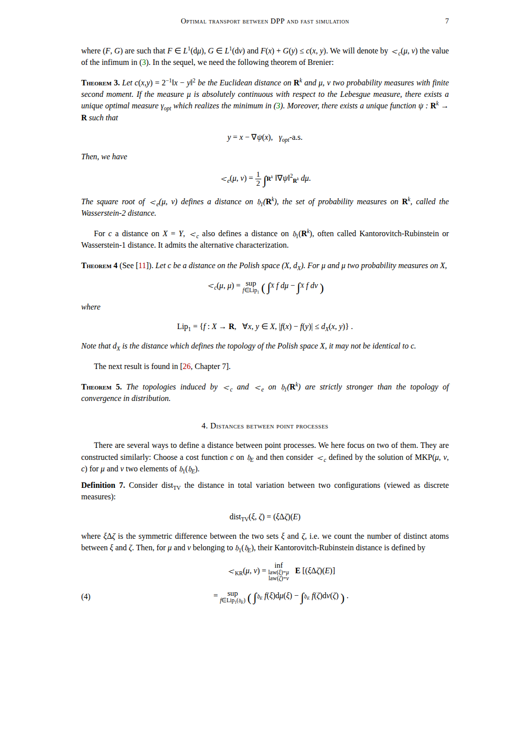Optimal transport between DPP and fast simulation 7
where (F, G) are such that F ∈ L1(dμ), G ∈ L1(dν) and F(x) + G(y) ≤ c(x, y). We will denote by 𝈶c(μ, ν) the value of the infimum in (3). In the sequel, we need the following theorem of Brenier:
Theorem 3. Let c(x,y) = 2−1‖x − y‖2 be the Euclidean distance on Rk and μ, ν two probability measures with finite second moment. If the measure μ is absolutely continuous with respect to the Lebesgue measure, there exists a unique optimal measure γopt which realizes the minimum in (3). Moreover, there exists a unique function ψ : Rk → R such that
y = x − ∇ψ(x), γopt-a.s.
Then, we have
𝈶e(μ, ν) = 12 ∫Rk ‖∇ψ‖2Rk dμ.
The square root of 𝈶e(μ, ν) defines a distance on 𝔥1(Rk), the set of probability measures on Rk, called the Wasserstein-2 distance.
For c a distance on X = Y, 𝈶c also defines a distance on 𝔥1(Rk), often called Kantorovitch-Rubinstein or Wasserstein-1 distance. It admits the alternative characterization.
Theorem 4 (See [11]). Let c be a distance on the Polish space (X, dX). For μ and μ two probability measures on X,
𝈶c(μ, μ) = sup f∈Lip1 ( ∫X f dμ − ∫X f dν )
where
Lip1 = {f : X → R, ∀x, y ∈ X, |f(x) − f(y)| ≤ dX(x, y)} .
Note that dX is the distance which defines the topology of the Polish space X, it may not be identical to c.
The next result is found in [26, Chapter 7].
Theorem 5. The topologies induced by 𝈶c and 𝈶e on 𝔥1(Rk) are strictly stronger than the topology of convergence in distribution.
4. Distances between point processes
There are several ways to define a distance between point processes. We here focus on two of them. They are constructed similarly: Choose a cost function c on 𝔥E and then consider 𝈶c defined by the solution of MKP(μ, ν, c) for μ and ν two elements of 𝔥1(𝔥E).
Definition 7. Consider distTV the distance in total variation between two configurations (viewed as discrete measures):
distTV(ξ, ζ) = (ξ Δζ)(E)
where ξ Δζ is the symmetric difference between the two sets ξ and ζ, i.e. we count the number of distinct atoms between ξ and ζ. Then, for μ and ν belonging to 𝔥1(𝔥E), their Kantorovitch-Rubinstein distance is defined by
𝈶KR(μ, ν) = inf law(ξ)=μ law(ζ)=ν E [(ξ Δζ)(E)]
(4)
= sup f∈Lip1(𝔥E) ( ∫𝔥E f(ξ)dμ(ξ) − ∫𝔥E f(ζ)dν(ζ) ) .